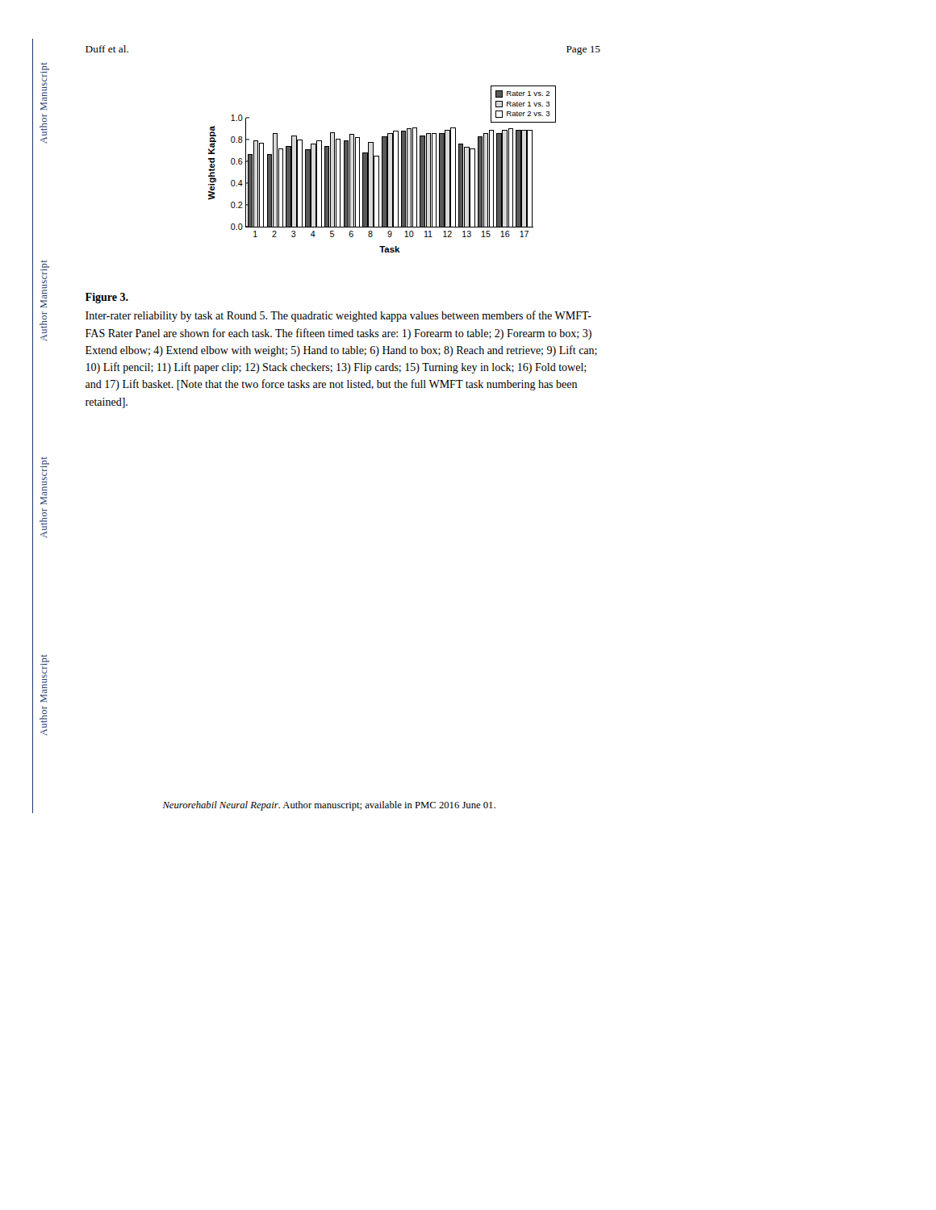Author Manuscript
Author Manuscript
Author Manuscript
Author Manuscript
Duff et al. Page 15
Rater 1 vs. 2
Rater 1 vs. 3
Rater 2 vs. 3
Weighted Kappa
1.0 0.8 0.6 0.4 0.2 0.0
1
2
3
4
5
6
8
9
10
11
12
13
15
16
17
Task
Figure 3. Inter-rater reliability by task at Round 5. The quadratic weighted kappa values between members of the WMFT-FAS Rater Panel are shown for each task. The fifteen timed tasks are: 1) Forearm to table; 2) Forearm to box; 3) Extend elbow; 4) Extend elbow with weight; 5) Hand to table; 6) Hand to box; 8) Reach and retrieve; 9) Lift can; 10) Lift pencil; 11) Lift paper clip; 12) Stack checkers; 13) Flip cards; 15) Turning key in lock; 16) Fold towel; and 17) Lift basket. [Note that the two force tasks are not listed, but the full WMFT task numbering has been retained].
Neurorehabil Neural Repair. Author manuscript; available in PMC 2016 June 01.